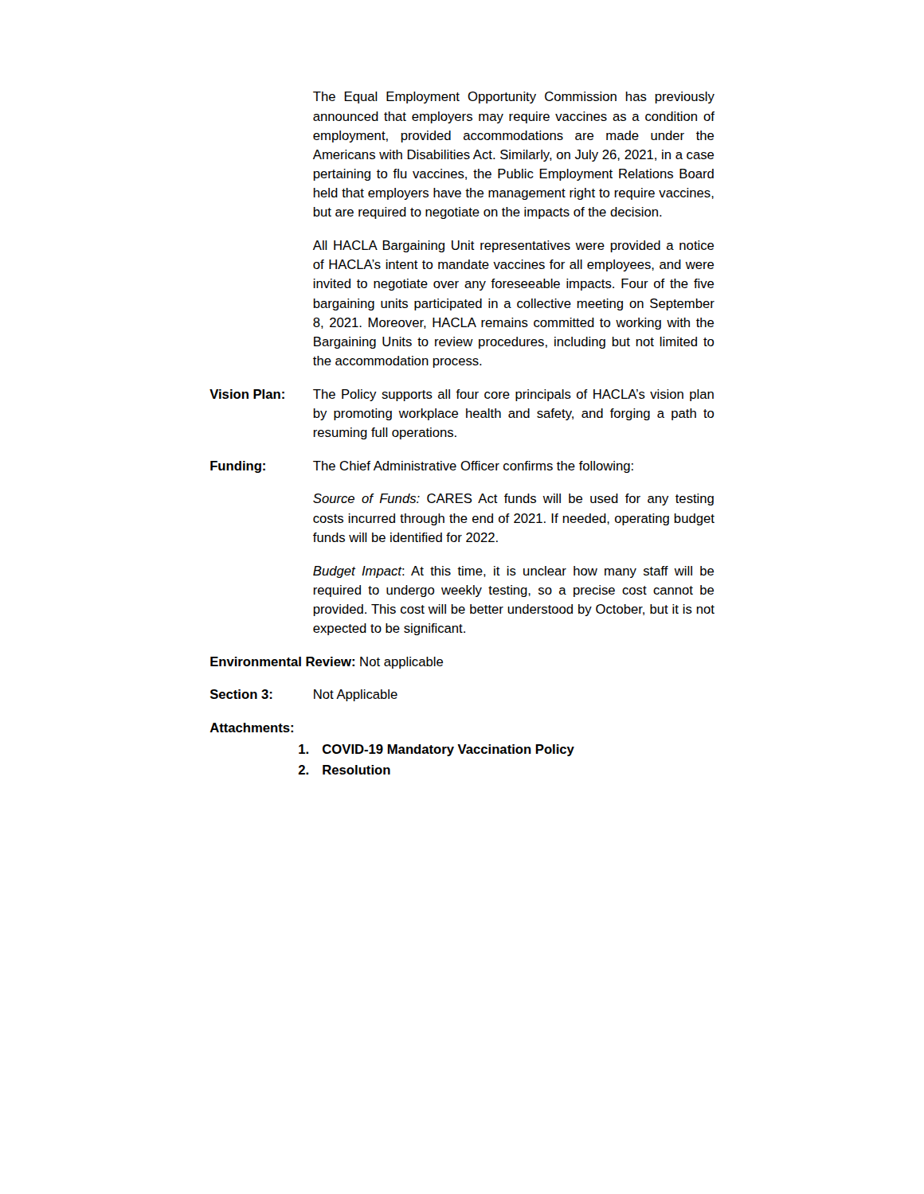The Equal Employment Opportunity Commission has previously announced that employers may require vaccines as a condition of employment, provided accommodations are made under the Americans with Disabilities Act. Similarly, on July 26, 2021, in a case pertaining to flu vaccines, the Public Employment Relations Board held that employers have the management right to require vaccines, but are required to negotiate on the impacts of the decision.
All HACLA Bargaining Unit representatives were provided a notice of HACLA’s intent to mandate vaccines for all employees, and were invited to negotiate over any foreseeable impacts. Four of the five bargaining units participated in a collective meeting on September 8, 2021. Moreover, HACLA remains committed to working with the Bargaining Units to review procedures, including but not limited to the accommodation process.
Vision Plan:
The Policy supports all four core principals of HACLA’s vision plan by promoting workplace health and safety, and forging a path to resuming full operations.
Funding:
The Chief Administrative Officer confirms the following:
Source of Funds: CARES Act funds will be used for any testing costs incurred through the end of 2021. If needed, operating budget funds will be identified for 2022.
Budget Impact: At this time, it is unclear how many staff will be required to undergo weekly testing, so a precise cost cannot be provided. This cost will be better understood by October, but it is not expected to be significant.
Environmental Review: Not applicable
Section 3:
Not Applicable
Attachments:
COVID-19 Mandatory Vaccination Policy
Resolution